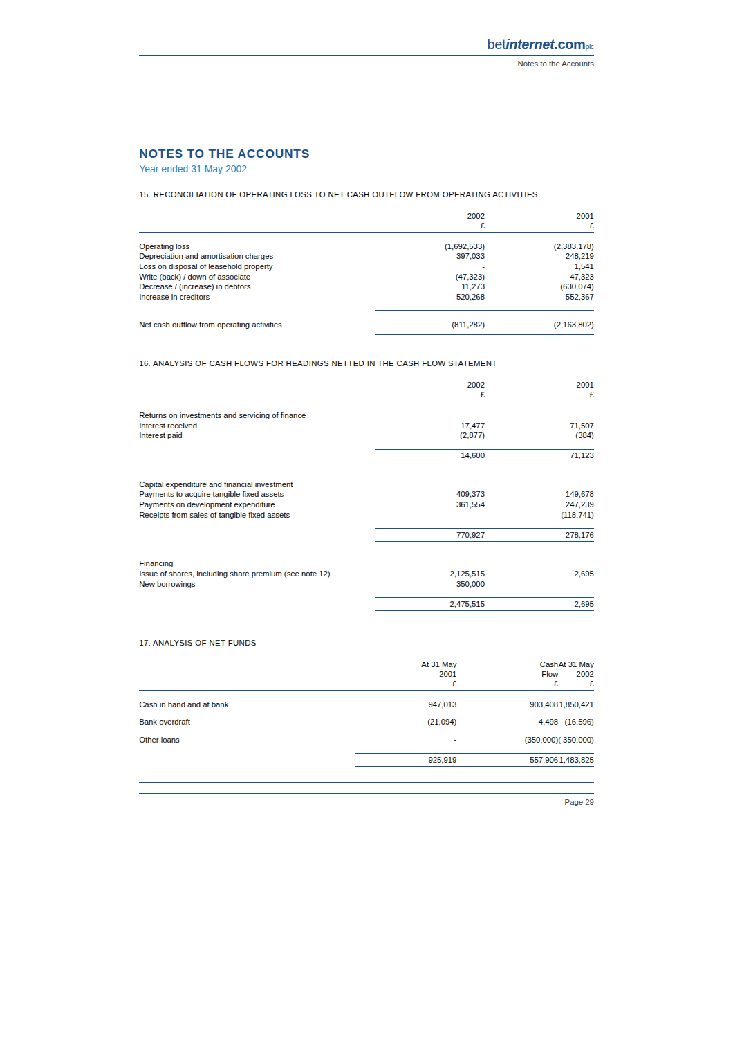bet internet.com plc
Notes to the Accounts
NOTES TO THE ACCOUNTS
Year ended 31 May 2002
15. RECONCILIATION OF OPERATING LOSS TO NET CASH OUTFLOW FROM OPERATING ACTIVITIES
| | 2002 | 2001 |
| --- | --- | --- |
| | £ | £ |
| Operating loss | (1,692,533) | (2,383,178) |
| Depreciation and amortisation charges | 397,033 | 248,219 |
| Loss on disposal of leasehold property | - | 1,541 |
| Write (back) / down of associate | (47,323) | 47,323 |
| Decrease / (increase) in debtors | 11,273 | (630,074) |
| Increase in creditors | 520,268 | 552,367 |
| Net cash outflow from operating activities | (811,282) | (2,163,802) |
16. ANALYSIS OF CASH FLOWS FOR HEADINGS NETTED IN THE CASH FLOW STATEMENT
| | 2002 | 2001 |
| --- | --- | --- |
| | £ | £ |
| Returns on investments and servicing of finance | | |
| Interest received | 17,477 | 71,507 |
| Interest paid | (2,877) | (384) |
| | 14,600 | 71,123 |
| Capital expenditure and financial investment | | |
| Payments to acquire tangible fixed assets | 409,373 | 149,678 |
| Payments on development expenditure | 361,554 | 247,239 |
| Receipts from sales of tangible fixed assets | - | (118,741) |
| | 770,927 | 278,176 |
| Financing | | |
| Issue of shares, including share premium (see note 12) | 2,125,515 | 2,695 |
| New borrowings | 350,000 | - |
| | 2,475,515 | 2,695 |
17. ANALYSIS OF NET FUNDS
| | At 31 May | Cash | At 31 May |
| --- | --- | --- | --- |
| | 2001 | Flow | 2002 |
| | £ | £ | £ |
| Cash in hand and at bank | 947,013 | 903,408 | 1,850,421 |
| Bank overdraft | (21,094) | 4,498 | (16,596) |
| Other loans | - | (350,000) | ( 350,000) |
| | 925,919 | 557,906 | 1,483,825 |
Page 29